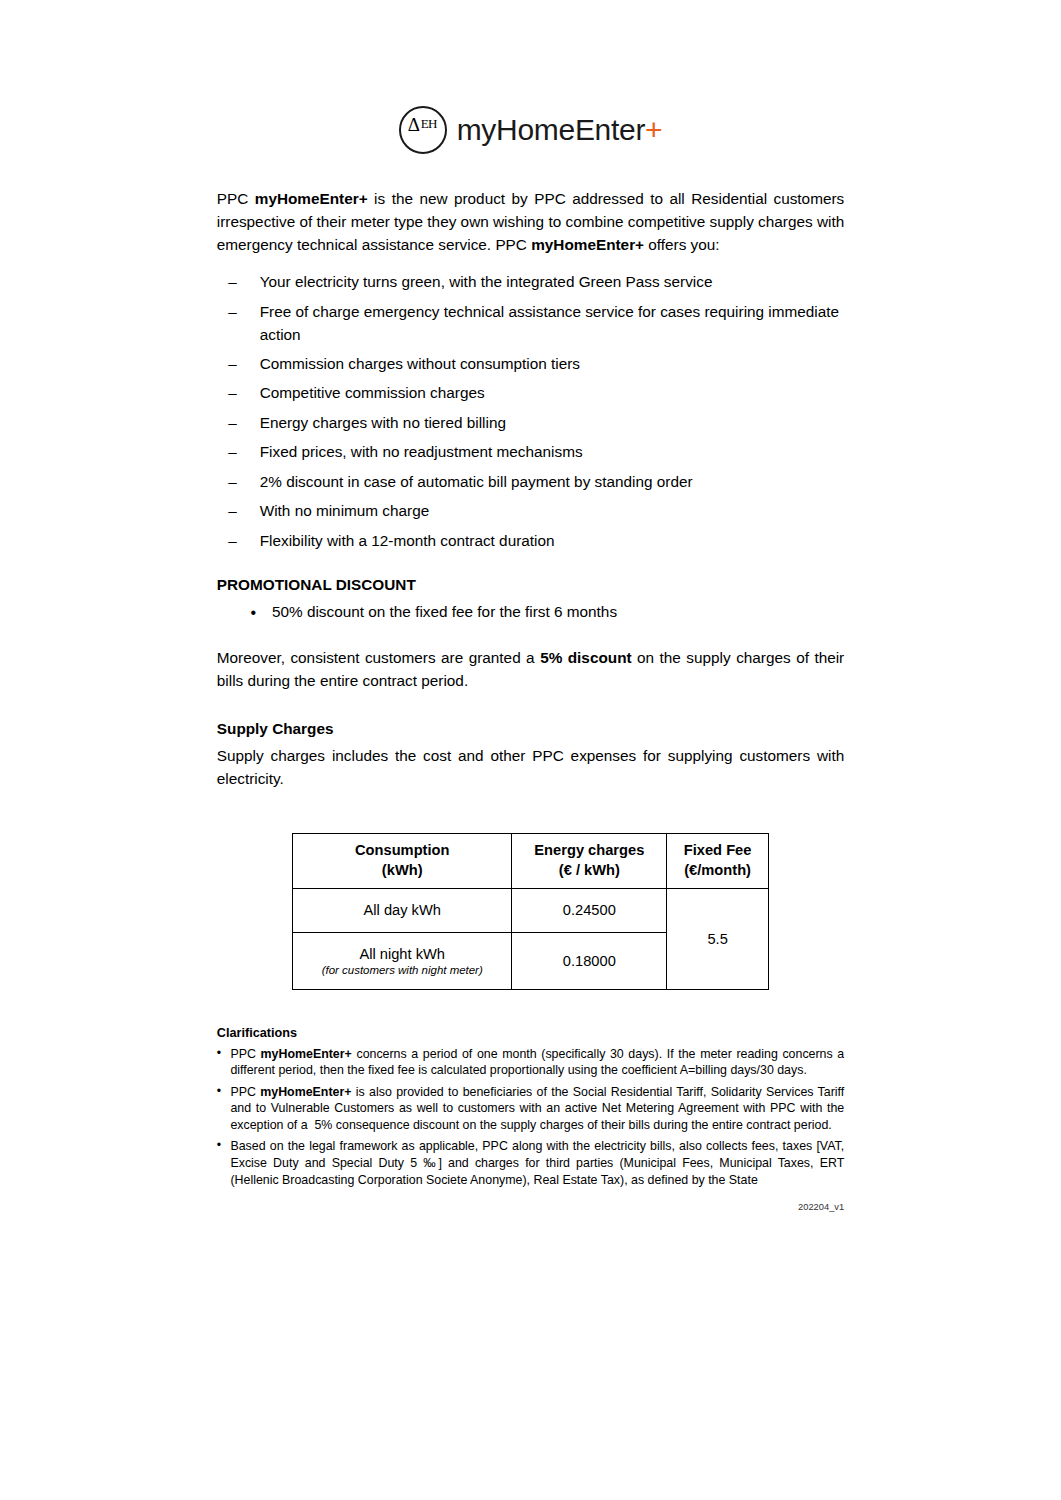ΔEH myHome Enter+
PPC myHomeEnter+ is the new product by PPC addressed to all Residential customers irrespective of their meter type they own wishing to combine competitive supply charges with emergency technical assistance service. PPC myHomeEnter+ offers you:
Your electricity turns green, with the integrated Green Pass service
Free of charge emergency technical assistance service for cases requiring immediate action
Commission charges without consumption tiers
Competitive commission charges
Energy charges with no tiered billing
Fixed prices, with no readjustment mechanisms
2% discount in case of automatic bill payment by standing order
With no minimum charge
Flexibility with a 12-month contract duration
PROMOTIONAL DISCOUNT
50% discount on the fixed fee for the first 6 months
Moreover, consistent customers are granted a 5% discount on the supply charges of their bills during the entire contract period.
Supply Charges
Supply charges includes the cost and other PPC expenses for supplying customers with electricity.
| Consumption (kWh) | Energy charges (€ / kWh) | Fixed Fee (€/month) |
| --- | --- | --- |
| All day kWh | 0.24500 | 5.5 |
| All night kWh (for customers with night meter) | 0.18000 |
Clarifications
PPC myHomeEnter+ concerns a period of one month (specifically 30 days). If the meter reading concerns a different period, then the fixed fee is calculated proportionally using the coefficient A=billing days/30 days.
PPC myHomeEnter+ is also provided to beneficiaries of the Social Residential Tariff, Solidarity Services Tariff and to Vulnerable Customers as well to customers with an active Net Metering Agreement with PPC with the exception of a 5% consequence discount on the supply charges of their bills during the entire contract period.
Based on the legal framework as applicable, PPC along with the electricity bills, also collects fees, taxes [VAT, Excise Duty and Special Duty 5 ‰] and charges for third parties (Municipal Fees, Municipal Taxes, ERT (Hellenic Broadcasting Corporation Societe Anonyme), Real Estate Tax), as defined by the State
202204_v1